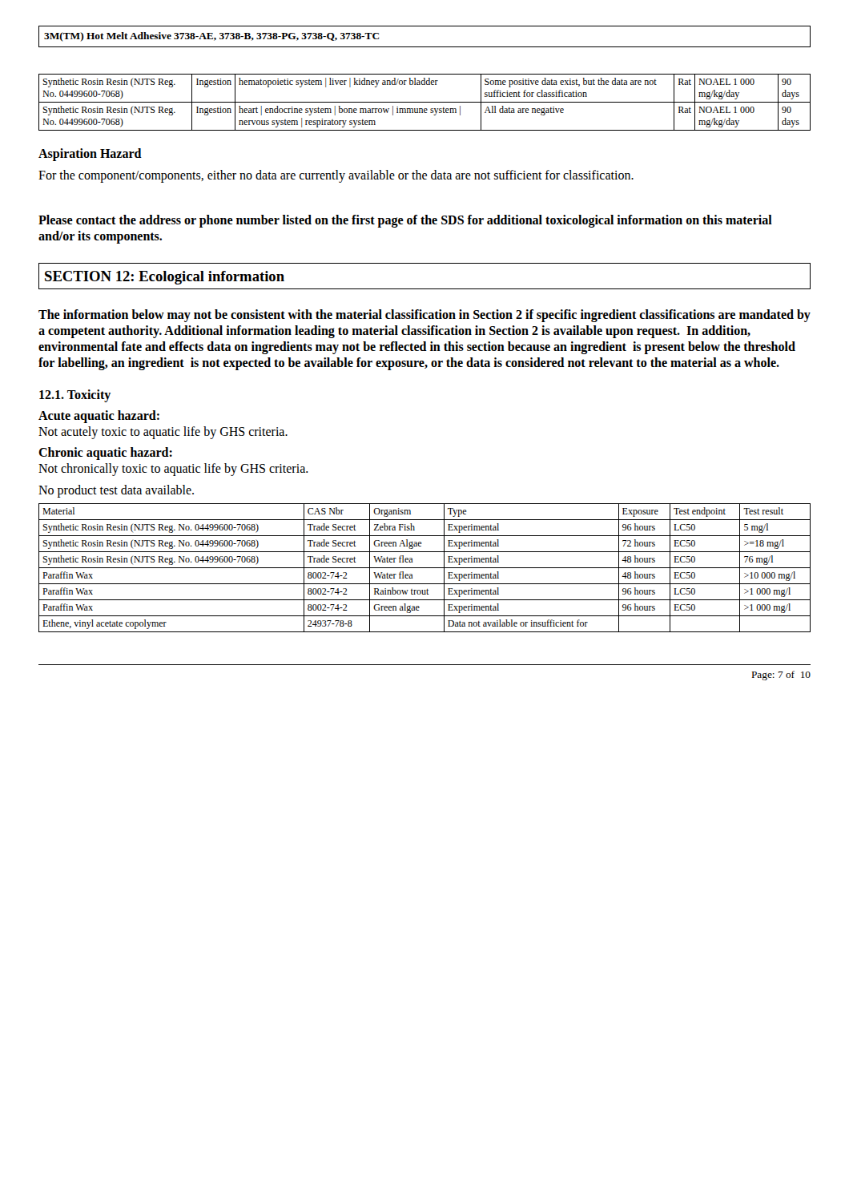3M(TM) Hot Melt Adhesive 3738-AE, 3738-B, 3738-PG, 3738-Q, 3738-TC
| Synthetic Rosin Resin (NJTS Reg. No. 04499600-7068) | Ingestion | hematopoietic system / liver / kidney and/or bladder | Some positive data exist, but the data are not sufficient for classification | Rat | NOAEL 1 000 mg/kg/day | 90 days |
| Synthetic Rosin Resin (NJTS Reg. No. 04499600-7068) | Ingestion | heart / endocrine system / bone marrow / immune system / nervous system / respiratory system | All data are negative | Rat | NOAEL 1 000 mg/kg/day | 90 days |
Aspiration Hazard
For the component/components, either no data are currently available or the data are not sufficient for classification.
Please contact the address or phone number listed on the first page of the SDS for additional toxicological information on this material and/or its components.
SECTION 12: Ecological information
The information below may not be consistent with the material classification in Section 2 if specific ingredient classifications are mandated by a competent authority. Additional information leading to material classification in Section 2 is available upon request. In addition, environmental fate and effects data on ingredients may not be reflected in this section because an ingredient is present below the threshold for labelling, an ingredient is not expected to be available for exposure, or the data is considered not relevant to the material as a whole.
12.1. Toxicity
Acute aquatic hazard:
Not acutely toxic to aquatic life by GHS criteria.
Chronic aquatic hazard:
Not chronically toxic to aquatic life by GHS criteria.
No product test data available.
| Material | CAS Nbr | Organism | Type | Exposure | Test endpoint | Test result |
| --- | --- | --- | --- | --- | --- | --- |
| Synthetic Rosin Resin (NJTS Reg. No. 04499600-7068) | Trade Secret | Zebra Fish | Experimental | 96 hours | LC50 | 5 mg/l |
| Synthetic Rosin Resin (NJTS Reg. No. 04499600-7068) | Trade Secret | Green Algae | Experimental | 72 hours | EC50 | >=18 mg/l |
| Synthetic Rosin Resin (NJTS Reg. No. 04499600-7068) | Trade Secret | Water flea | Experimental | 48 hours | EC50 | 76 mg/l |
| Paraffin Wax | 8002-74-2 | Water flea | Experimental | 48 hours | EC50 | >10 000 mg/l |
| Paraffin Wax | 8002-74-2 | Rainbow trout | Experimental | 96 hours | LC50 | >1 000 mg/l |
| Paraffin Wax | 8002-74-2 | Green algae | Experimental | 96 hours | EC50 | >1 000 mg/l |
| Ethene, vinyl acetate copolymer | 24937-78-8 | | Data not available or insufficient for | | | |
Page: 7 of 10